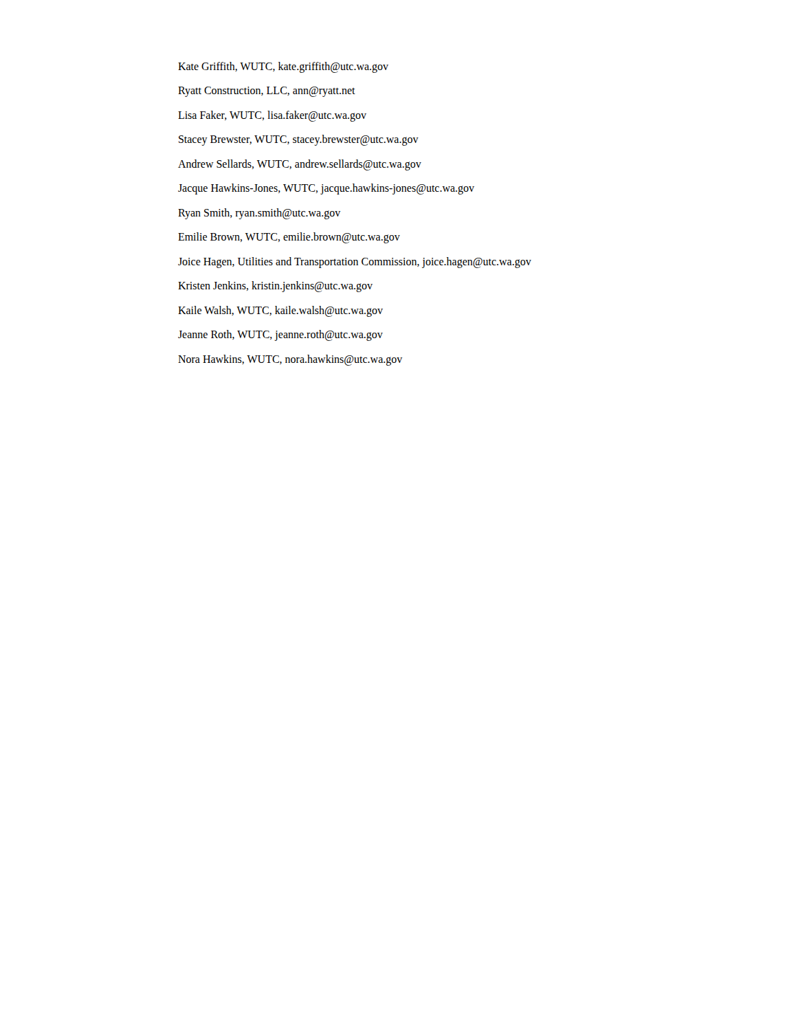Kate Griffith, WUTC, kate.griffith@utc.wa.gov
Ryatt Construction, LLC, ann@ryatt.net
Lisa Faker, WUTC, lisa.faker@utc.wa.gov
Stacey Brewster, WUTC, stacey.brewster@utc.wa.gov
Andrew Sellards, WUTC, andrew.sellards@utc.wa.gov
Jacque Hawkins-Jones, WUTC, jacque.hawkins-jones@utc.wa.gov
Ryan Smith, ryan.smith@utc.wa.gov
Emilie Brown, WUTC, emilie.brown@utc.wa.gov
Joice Hagen, Utilities and Transportation Commission, joice.hagen@utc.wa.gov
Kristen Jenkins, kristin.jenkins@utc.wa.gov
Kaile Walsh, WUTC, kaile.walsh@utc.wa.gov
Jeanne Roth, WUTC, jeanne.roth@utc.wa.gov
Nora Hawkins, WUTC, nora.hawkins@utc.wa.gov